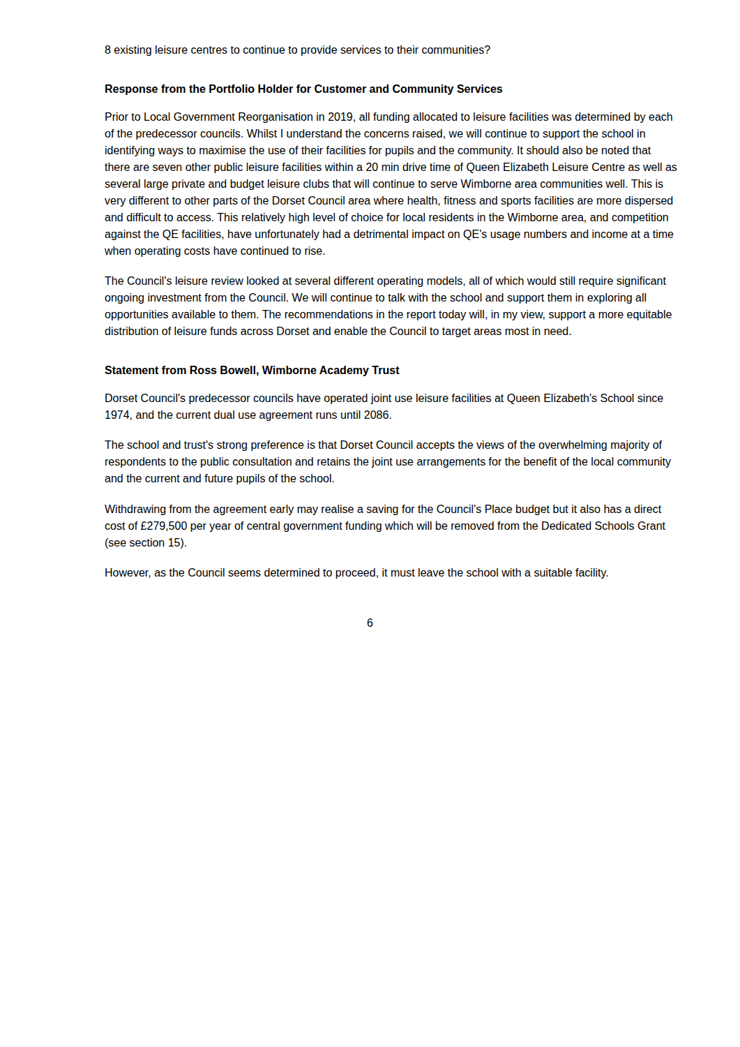8 existing leisure centres to continue to provide services to their communities?
Response from the Portfolio Holder for Customer and Community Services
Prior to Local Government Reorganisation in 2019, all funding allocated to leisure facilities was determined by each of the predecessor councils. Whilst I understand the concerns raised, we will continue to support the school in identifying ways to maximise the use of their facilities for pupils and the community. It should also be noted that there are seven other public leisure facilities within a 20 min drive time of Queen Elizabeth Leisure Centre as well as several large private and budget leisure clubs that will continue to serve Wimborne area communities well. This is very different to other parts of the Dorset Council area where health, fitness and sports facilities are more dispersed and difficult to access. This relatively high level of choice for local residents in the Wimborne area, and competition against the QE facilities, have unfortunately had a detrimental impact on QE's usage numbers and income at a time when operating costs have continued to rise.
The Council's leisure review looked at several different operating models, all of which would still require significant ongoing investment from the Council. We will continue to talk with the school and support them in exploring all opportunities available to them. The recommendations in the report today will, in my view, support a more equitable distribution of leisure funds across Dorset and enable the Council to target areas most in need.
Statement from Ross Bowell, Wimborne Academy Trust
Dorset Council's predecessor councils have operated joint use leisure facilities at Queen Elizabeth's School since 1974, and the current dual use agreement runs until 2086.
The school and trust's strong preference is that Dorset Council accepts the views of the overwhelming majority of respondents to the public consultation and retains the joint use arrangements for the benefit of the local community and the current and future pupils of the school.
Withdrawing from the agreement early may realise a saving for the Council's Place budget but it also has a direct cost of £279,500 per year of central government funding which will be removed from the Dedicated Schools Grant (see section 15).
However, as the Council seems determined to proceed, it must leave the school with a suitable facility.
6